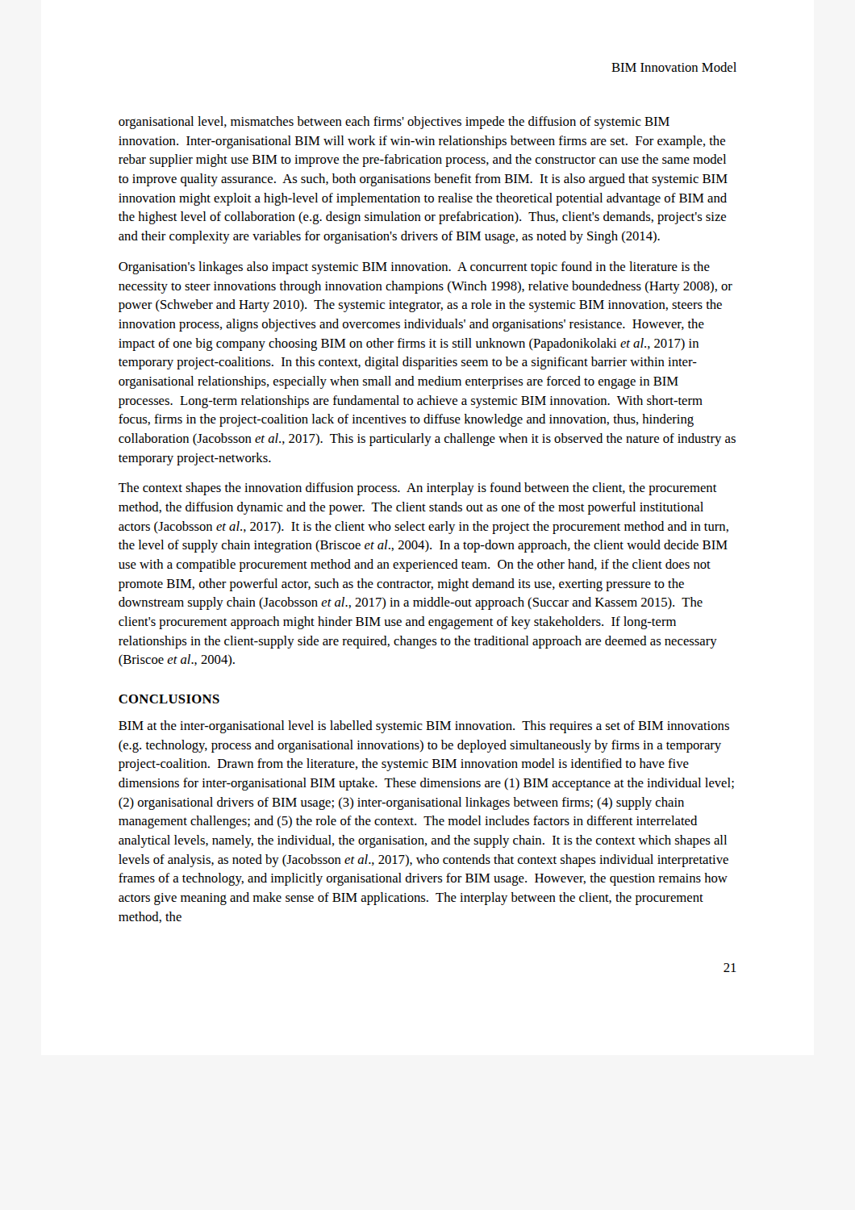BIM Innovation Model
organisational level, mismatches between each firms' objectives impede the diffusion of systemic BIM innovation. Inter-organisational BIM will work if win-win relationships between firms are set. For example, the rebar supplier might use BIM to improve the pre-fabrication process, and the constructor can use the same model to improve quality assurance. As such, both organisations benefit from BIM. It is also argued that systemic BIM innovation might exploit a high-level of implementation to realise the theoretical potential advantage of BIM and the highest level of collaboration (e.g. design simulation or prefabrication). Thus, client's demands, project's size and their complexity are variables for organisation's drivers of BIM usage, as noted by Singh (2014).
Organisation's linkages also impact systemic BIM innovation. A concurrent topic found in the literature is the necessity to steer innovations through innovation champions (Winch 1998), relative boundedness (Harty 2008), or power (Schweber and Harty 2010). The systemic integrator, as a role in the systemic BIM innovation, steers the innovation process, aligns objectives and overcomes individuals' and organisations' resistance. However, the impact of one big company choosing BIM on other firms it is still unknown (Papadonikolaki et al., 2017) in temporary project-coalitions. In this context, digital disparities seem to be a significant barrier within inter-organisational relationships, especially when small and medium enterprises are forced to engage in BIM processes. Long-term relationships are fundamental to achieve a systemic BIM innovation. With short-term focus, firms in the project-coalition lack of incentives to diffuse knowledge and innovation, thus, hindering collaboration (Jacobsson et al., 2017). This is particularly a challenge when it is observed the nature of industry as temporary project-networks.
The context shapes the innovation diffusion process. An interplay is found between the client, the procurement method, the diffusion dynamic and the power. The client stands out as one of the most powerful institutional actors (Jacobsson et al., 2017). It is the client who select early in the project the procurement method and in turn, the level of supply chain integration (Briscoe et al., 2004). In a top-down approach, the client would decide BIM use with a compatible procurement method and an experienced team. On the other hand, if the client does not promote BIM, other powerful actor, such as the contractor, might demand its use, exerting pressure to the downstream supply chain (Jacobsson et al., 2017) in a middle-out approach (Succar and Kassem 2015). The client's procurement approach might hinder BIM use and engagement of key stakeholders. If long-term relationships in the client-supply side are required, changes to the traditional approach are deemed as necessary (Briscoe et al., 2004).
CONCLUSIONS
BIM at the inter-organisational level is labelled systemic BIM innovation. This requires a set of BIM innovations (e.g. technology, process and organisational innovations) to be deployed simultaneously by firms in a temporary project-coalition. Drawn from the literature, the systemic BIM innovation model is identified to have five dimensions for inter-organisational BIM uptake. These dimensions are (1) BIM acceptance at the individual level; (2) organisational drivers of BIM usage; (3) inter-organisational linkages between firms; (4) supply chain management challenges; and (5) the role of the context. The model includes factors in different interrelated analytical levels, namely, the individual, the organisation, and the supply chain. It is the context which shapes all levels of analysis, as noted by (Jacobsson et al., 2017), who contends that context shapes individual interpretative frames of a technology, and implicitly organisational drivers for BIM usage. However, the question remains how actors give meaning and make sense of BIM applications. The interplay between the client, the procurement method, the
21